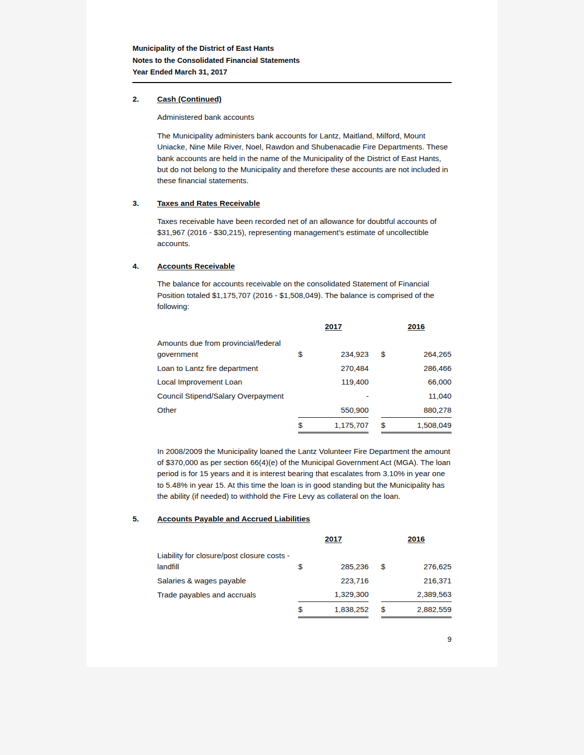Municipality of the District of East Hants
Notes to the Consolidated Financial Statements
Year Ended March 31, 2017
2.
Cash (Continued)
Administered bank accounts
The Municipality administers bank accounts for Lantz, Maitland, Milford, Mount Uniacke, Nine Mile River, Noel, Rawdon and Shubenacadie Fire Departments. These bank accounts are held in the name of the Municipality of the District of East Hants, but do not belong to the Municipality and therefore these accounts are not included in these financial statements.
3.
Taxes and Rates Receivable
Taxes receivable have been recorded net of an allowance for doubtful accounts of $31,967 (2016 - $30,215), representing management’s estimate of uncollectible accounts.
4.
Accounts Receivable
The balance for accounts receivable on the consolidated Statement of Financial Position totaled $1,175,707 (2016 - $1,508,049). The balance is comprised of the following:
| | 2017 | | 2016 |
| --- | --- | --- | --- |
| Amounts due from provincial/federal government | $ | 234,923 | | $ | 264,265 |
| Loan to Lantz fire department | | 270,484 | | | 286,466 |
| Local Improvement Loan | | 119,400 | | | 66,000 |
| Council Stipend/Salary Overpayment | | - | | | 11,040 |
| Other | | 550,900 | | | 880,278 |
| | $ | 1,175,707 | | $ | 1,508,049 |
In 2008/2009 the Municipality loaned the Lantz Volunteer Fire Department the amount of $370,000 as per section 66(4)(e) of the Municipal Government Act (MGA). The loan period is for 15 years and it is interest bearing that escalates from 3.10% in year one to 5.48% in year 15. At this time the loan is in good standing but the Municipality has the ability (if needed) to withhold the Fire Levy as collateral on the loan.
5.
Accounts Payable and Accrued Liabilities
| | 2017 | | 2016 |
| --- | --- | --- | --- |
| Liability for closure/post closure costs - landfill | $ | 285,236 | | $ | 276,625 |
| Salaries & wages payable | | 223,716 | | | 216,371 |
| Trade payables and accruals | | 1,329,300 | | | 2,389,563 |
| | $ | 1,838,252 | | $ | 2,882,559 |
9